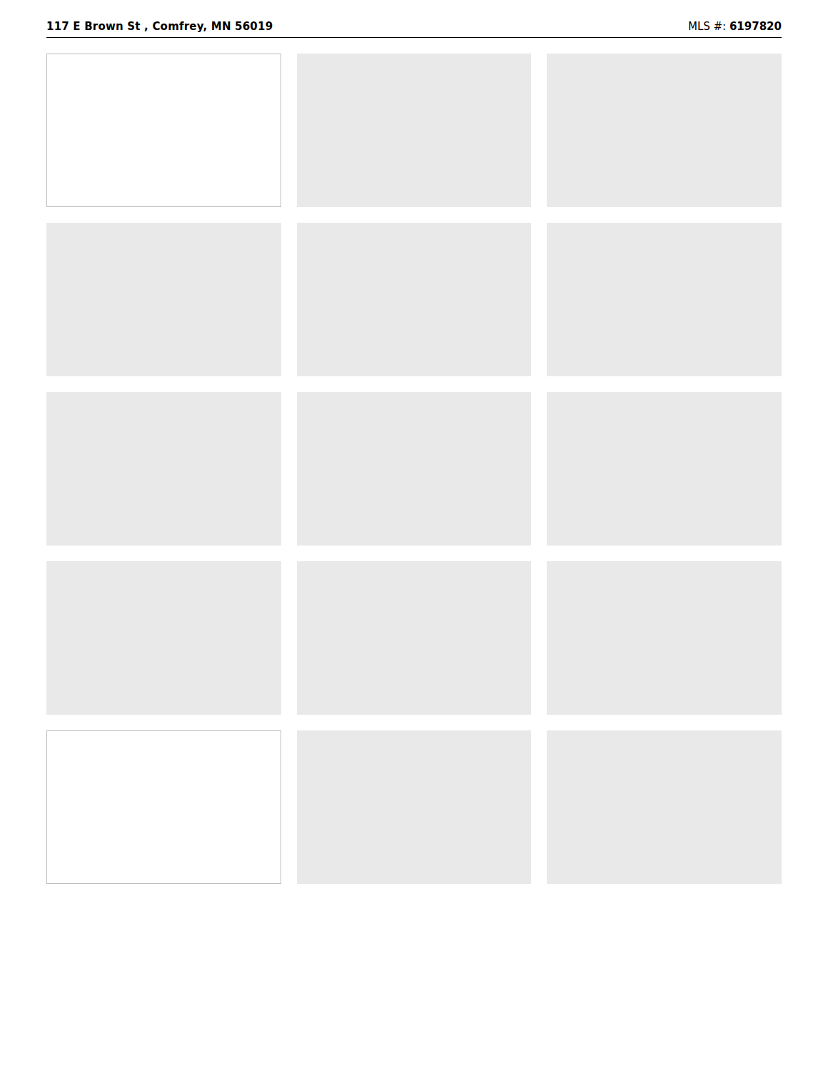117 E Brown St , Comfrey, MN 56019
MLS #: 6197820